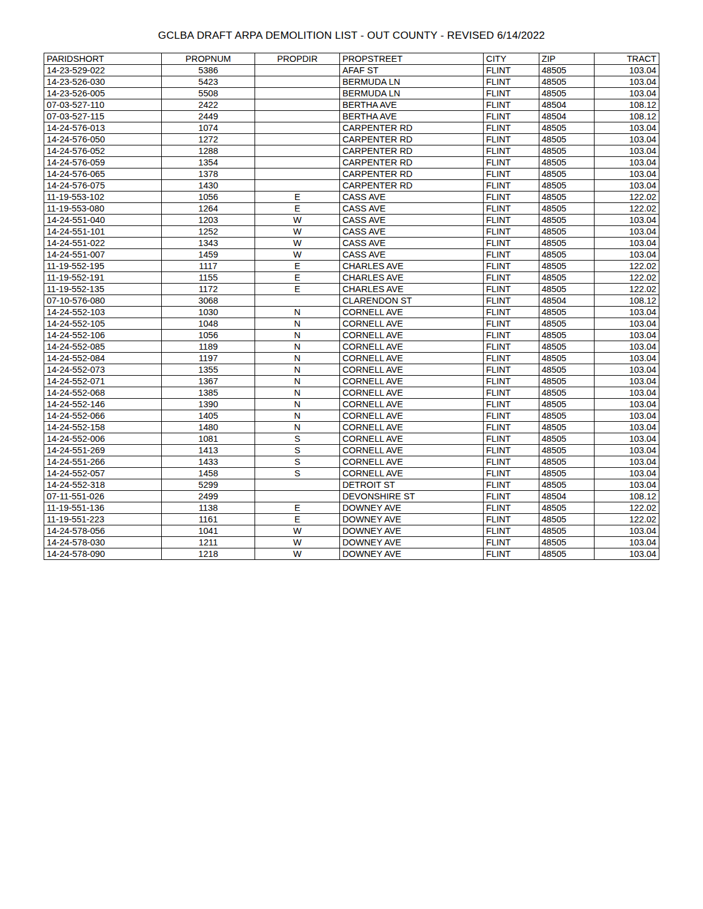GCLBA DRAFT ARPA DEMOLITION LIST - OUT COUNTY - REVISED 6/14/2022
| PARIDSHORT | PROPNUM | PROPDIR | PROPSTREET | CITY | ZIP | TRACT |
| --- | --- | --- | --- | --- | --- | --- |
| 14-23-529-022 | 5386 | | AFAF ST | FLINT | 48505 | 103.04 |
| 14-23-526-030 | 5423 | | BERMUDA LN | FLINT | 48505 | 103.04 |
| 14-23-526-005 | 5508 | | BERMUDA LN | FLINT | 48505 | 103.04 |
| 07-03-527-110 | 2422 | | BERTHA AVE | FLINT | 48504 | 108.12 |
| 07-03-527-115 | 2449 | | BERTHA AVE | FLINT | 48504 | 108.12 |
| 14-24-576-013 | 1074 | | CARPENTER RD | FLINT | 48505 | 103.04 |
| 14-24-576-050 | 1272 | | CARPENTER RD | FLINT | 48505 | 103.04 |
| 14-24-576-052 | 1288 | | CARPENTER RD | FLINT | 48505 | 103.04 |
| 14-24-576-059 | 1354 | | CARPENTER RD | FLINT | 48505 | 103.04 |
| 14-24-576-065 | 1378 | | CARPENTER RD | FLINT | 48505 | 103.04 |
| 14-24-576-075 | 1430 | | CARPENTER RD | FLINT | 48505 | 103.04 |
| 11-19-553-102 | 1056 | E | CASS AVE | FLINT | 48505 | 122.02 |
| 11-19-553-080 | 1264 | E | CASS AVE | FLINT | 48505 | 122.02 |
| 14-24-551-040 | 1203 | W | CASS AVE | FLINT | 48505 | 103.04 |
| 14-24-551-101 | 1252 | W | CASS AVE | FLINT | 48505 | 103.04 |
| 14-24-551-022 | 1343 | W | CASS AVE | FLINT | 48505 | 103.04 |
| 14-24-551-007 | 1459 | W | CASS AVE | FLINT | 48505 | 103.04 |
| 11-19-552-195 | 1117 | E | CHARLES AVE | FLINT | 48505 | 122.02 |
| 11-19-552-191 | 1155 | E | CHARLES AVE | FLINT | 48505 | 122.02 |
| 11-19-552-135 | 1172 | E | CHARLES AVE | FLINT | 48505 | 122.02 |
| 07-10-576-080 | 3068 | | CLARENDON ST | FLINT | 48504 | 108.12 |
| 14-24-552-103 | 1030 | N | CORNELL AVE | FLINT | 48505 | 103.04 |
| 14-24-552-105 | 1048 | N | CORNELL AVE | FLINT | 48505 | 103.04 |
| 14-24-552-106 | 1056 | N | CORNELL AVE | FLINT | 48505 | 103.04 |
| 14-24-552-085 | 1189 | N | CORNELL AVE | FLINT | 48505 | 103.04 |
| 14-24-552-084 | 1197 | N | CORNELL AVE | FLINT | 48505 | 103.04 |
| 14-24-552-073 | 1355 | N | CORNELL AVE | FLINT | 48505 | 103.04 |
| 14-24-552-071 | 1367 | N | CORNELL AVE | FLINT | 48505 | 103.04 |
| 14-24-552-068 | 1385 | N | CORNELL AVE | FLINT | 48505 | 103.04 |
| 14-24-552-146 | 1390 | N | CORNELL AVE | FLINT | 48505 | 103.04 |
| 14-24-552-066 | 1405 | N | CORNELL AVE | FLINT | 48505 | 103.04 |
| 14-24-552-158 | 1480 | N | CORNELL AVE | FLINT | 48505 | 103.04 |
| 14-24-552-006 | 1081 | S | CORNELL AVE | FLINT | 48505 | 103.04 |
| 14-24-551-269 | 1413 | S | CORNELL AVE | FLINT | 48505 | 103.04 |
| 14-24-551-266 | 1433 | S | CORNELL AVE | FLINT | 48505 | 103.04 |
| 14-24-552-057 | 1458 | S | CORNELL AVE | FLINT | 48505 | 103.04 |
| 14-24-552-318 | 5299 | | DETROIT ST | FLINT | 48505 | 103.04 |
| 07-11-551-026 | 2499 | | DEVONSHIRE ST | FLINT | 48504 | 108.12 |
| 11-19-551-136 | 1138 | E | DOWNEY AVE | FLINT | 48505 | 122.02 |
| 11-19-551-223 | 1161 | E | DOWNEY AVE | FLINT | 48505 | 122.02 |
| 14-24-578-056 | 1041 | W | DOWNEY AVE | FLINT | 48505 | 103.04 |
| 14-24-578-030 | 1211 | W | DOWNEY AVE | FLINT | 48505 | 103.04 |
| 14-24-578-090 | 1218 | W | DOWNEY AVE | FLINT | 48505 | 103.04 |